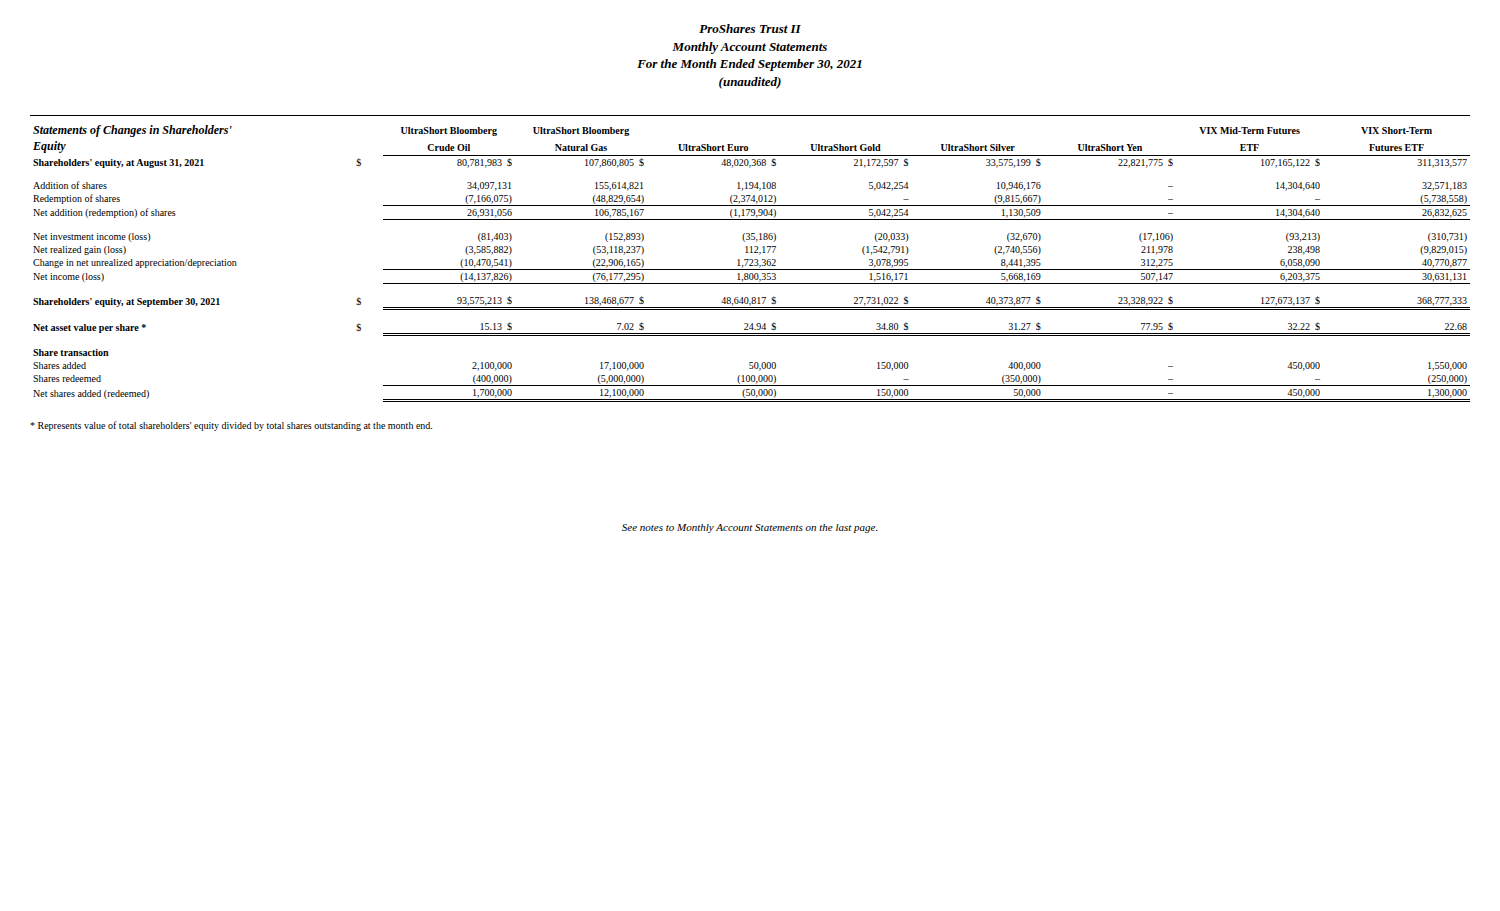ProShares Trust II
Monthly Account Statements
For the Month Ended September 30, 2021
(unaudited)
| Statements of Changes in Shareholders' Equity | | UltraShort Bloomberg | UltraShort Bloomberg | | | | | VIX Mid-Term Futures | VIX Short-Term |
| --- | --- | --- | --- | --- | --- | --- | --- | --- | --- |
| | Crude Oil | Natural Gas | UltraShort Euro | UltraShort Gold | UltraShort Silver | UltraShort Yen | ETF | Futures ETF |
| Shareholders' equity, at August 31, 2021 | $ | 80,781,983 $ | 107,860,805 $ | 48,020,368 $ | 21,172,597 $ | 33,575,199 $ | 22,821,775 $ | 107,165,122 $ | 311,313,577 |
| Addition of shares | | 34,097,131 | 155,614,821 | 1,194,108 | 5,042,254 | 10,946,176 | – | 14,304,640 | 32,571,183 |
| Redemption of shares | | (7,166,075) | (48,829,654) | (2,374,012) | – | (9,815,667) | – | – | (5,738,558) |
| Net addition (redemption) of shares | | 26,931,056 | 106,785,167 | (1,179,904) | 5,042,254 | 1,130,509 | – | 14,304,640 | 26,832,625 |
| Net investment income (loss) | | (81,403) | (152,893) | (35,186) | (20,033) | (32,670) | (17,106) | (93,213) | (310,731) |
| Net realized gain (loss) | | (3,585,882) | (53,118,237) | 112,177 | (1,542,791) | (2,740,556) | 211,978 | 238,498 | (9,829,015) |
| Change in net unrealized appreciation/depreciation | | (10,470,541) | (22,906,165) | 1,723,362 | 3,078,995 | 8,441,395 | 312,275 | 6,058,090 | 40,770,877 |
| Net income (loss) | | (14,137,826) | (76,177,295) | 1,800,353 | 1,516,171 | 5,668,169 | 507,147 | 6,203,375 | 30,631,131 |
| Shareholders' equity, at September 30, 2021 | $ | 93,575,213 $ | 138,468,677 $ | 48,640,817 $ | 27,731,022 $ | 40,373,877 $ | 23,328,922 $ | 127,673,137 $ | 368,777,333 |
| Net asset value per share * | $ | 15.13 $ | 7.02 $ | 24.94 $ | 34.80 $ | 31.27 $ | 77.95 $ | 32.22 $ | 22.68 |
| Share transaction | |
| Shares added | | 2,100,000 | 17,100,000 | 50,000 | 150,000 | 400,000 | – | 450,000 | 1,550,000 |
| Shares redeemed | | (400,000) | (5,000,000) | (100,000) | – | (350,000) | – | – | (250,000) |
| Net shares added (redeemed) | | 1,700,000 | 12,100,000 | (50,000) | 150,000 | 50,000 | – | 450,000 | 1,300,000 |
* Represents value of total shareholders' equity divided by total shares outstanding at the month end.
See notes to Monthly Account Statements on the last page.